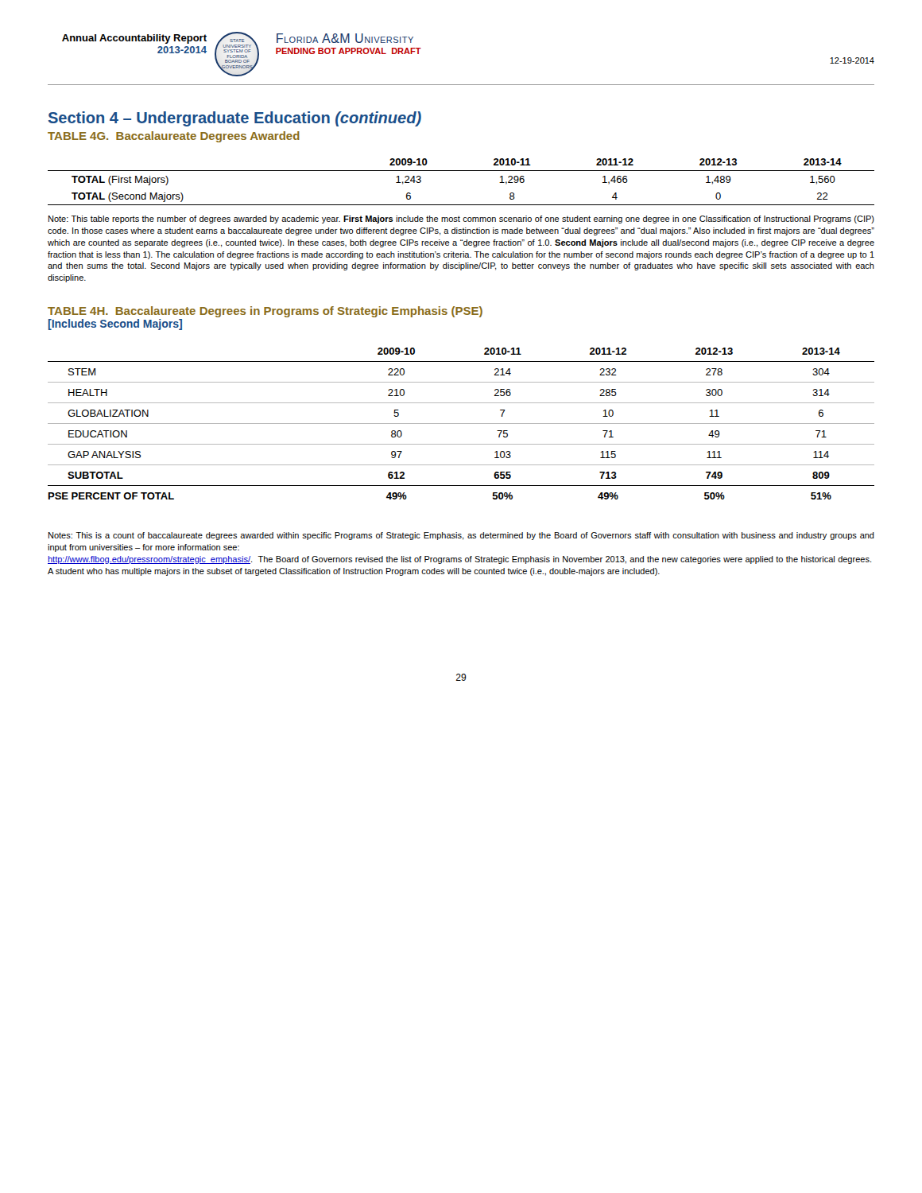Annual Accountability Report
2013-2014
STATE UNIVERSITY SYSTEM OF FLORIDA
BOARD OF GOVERNORS
Florida A&M University
PENDING BOT APPROVAL DRAFT
12-19-2014
Section 4 – Undergraduate Education (continued)
TABLE 4G. Baccalaureate Degrees Awarded
| | 2009-10 | 2010-11 | 2011-12 | 2012-13 | 2013-14 |
| --- | --- | --- | --- | --- | --- |
| TOTAL (First Majors) | 1,243 | 1,296 | 1,466 | 1,489 | 1,560 |
| TOTAL (Second Majors) | 6 | 8 | 4 | 0 | 22 |
Note: This table reports the number of degrees awarded by academic year. First Majors include the most common scenario of one student earning one degree in one Classification of Instructional Programs (CIP) code. In those cases where a student earns a baccalaureate degree under two different degree CIPs, a distinction is made between “dual degrees” and “dual majors.” Also included in first majors are “dual degrees” which are counted as separate degrees (i.e., counted twice). In these cases, both degree CIPs receive a “degree fraction” of 1.0. Second Majors include all dual/second majors (i.e., degree CIP receive a degree fraction that is less than 1). The calculation of degree fractions is made according to each institution’s criteria. The calculation for the number of second majors rounds each degree CIP’s fraction of a degree up to 1 and then sums the total. Second Majors are typically used when providing degree information by discipline/CIP, to better conveys the number of graduates who have specific skill sets associated with each discipline.
TABLE 4H. Baccalaureate Degrees in Programs of Strategic Emphasis (PSE) [Includes Second Majors]
| | 2009-10 | 2010-11 | 2011-12 | 2012-13 | 2013-14 |
| --- | --- | --- | --- | --- | --- |
| STEM | 220 | 214 | 232 | 278 | 304 |
| HEALTH | 210 | 256 | 285 | 300 | 314 |
| GLOBALIZATION | 5 | 7 | 10 | 11 | 6 |
| EDUCATION | 80 | 75 | 71 | 49 | 71 |
| GAP ANALYSIS | 97 | 103 | 115 | 111 | 114 |
| SUBTOTAL | 612 | 655 | 713 | 749 | 809 |
| PSE PERCENT OF TOTAL | 49% | 50% | 49% | 50% | 51% |
Notes: This is a count of baccalaureate degrees awarded within specific Programs of Strategic Emphasis, as determined by the Board of Governors staff with consultation with business and industry groups and input from universities – for more information see:
http://www.flbog.edu/pressroom/strategic_emphasis/. The Board of Governors revised the list of Programs of Strategic Emphasis in November 2013, and the new categories were applied to the historical degrees. A student who has multiple majors in the subset of targeted Classification of Instruction Program codes will be counted twice (i.e., double-majors are included).
29